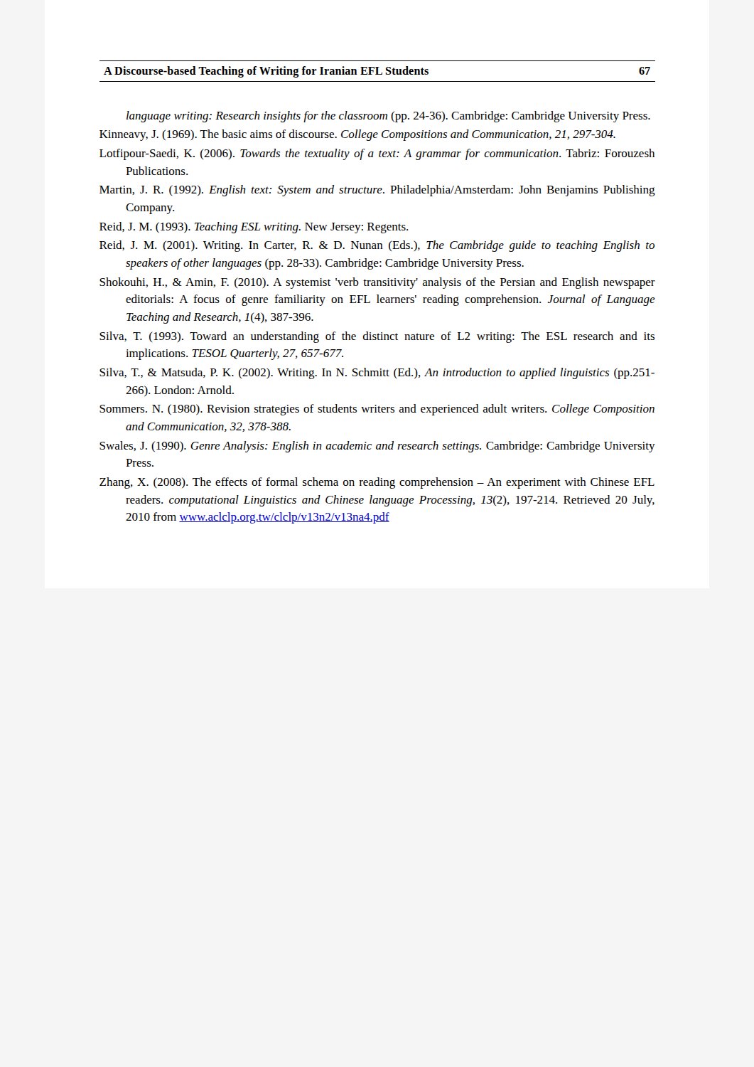A Discourse-based Teaching of Writing for Iranian EFL Students 67
language writing: Research insights for the classroom (pp. 24-36). Cambridge: Cambridge University Press.
Kinneavy, J. (1969). The basic aims of discourse. College Compositions and Communication, 21, 297-304.
Lotfipour-Saedi, K. (2006). Towards the textuality of a text: A grammar for communication. Tabriz: Forouzesh Publications.
Martin, J. R. (1992). English text: System and structure. Philadelphia/Amsterdam: John Benjamins Publishing Company.
Reid, J. M. (1993). Teaching ESL writing. New Jersey: Regents.
Reid, J. M. (2001). Writing. In Carter, R. & D. Nunan (Eds.), The Cambridge guide to teaching English to speakers of other languages (pp. 28-33). Cambridge: Cambridge University Press.
Shokouhi, H., & Amin, F. (2010). A systemist 'verb transitivity' analysis of the Persian and English newspaper editorials: A focus of genre familiarity on EFL learners' reading comprehension. Journal of Language Teaching and Research, 1(4), 387-396.
Silva, T. (1993). Toward an understanding of the distinct nature of L2 writing: The ESL research and its implications. TESOL Quarterly, 27, 657-677.
Silva, T., & Matsuda, P. K. (2002). Writing. In N. Schmitt (Ed.), An introduction to applied linguistics (pp.251-266). London: Arnold.
Sommers. N. (1980). Revision strategies of students writers and experienced adult writers. College Composition and Communication, 32, 378-388.
Swales, J. (1990). Genre Analysis: English in academic and research settings. Cambridge: Cambridge University Press.
Zhang, X. (2008). The effects of formal schema on reading comprehension – An experiment with Chinese EFL readers. computational Linguistics and Chinese language Processing, 13(2), 197-214. Retrieved 20 July, 2010 from www.aclclp.org.tw/clclp/v13n2/v13na4.pdf